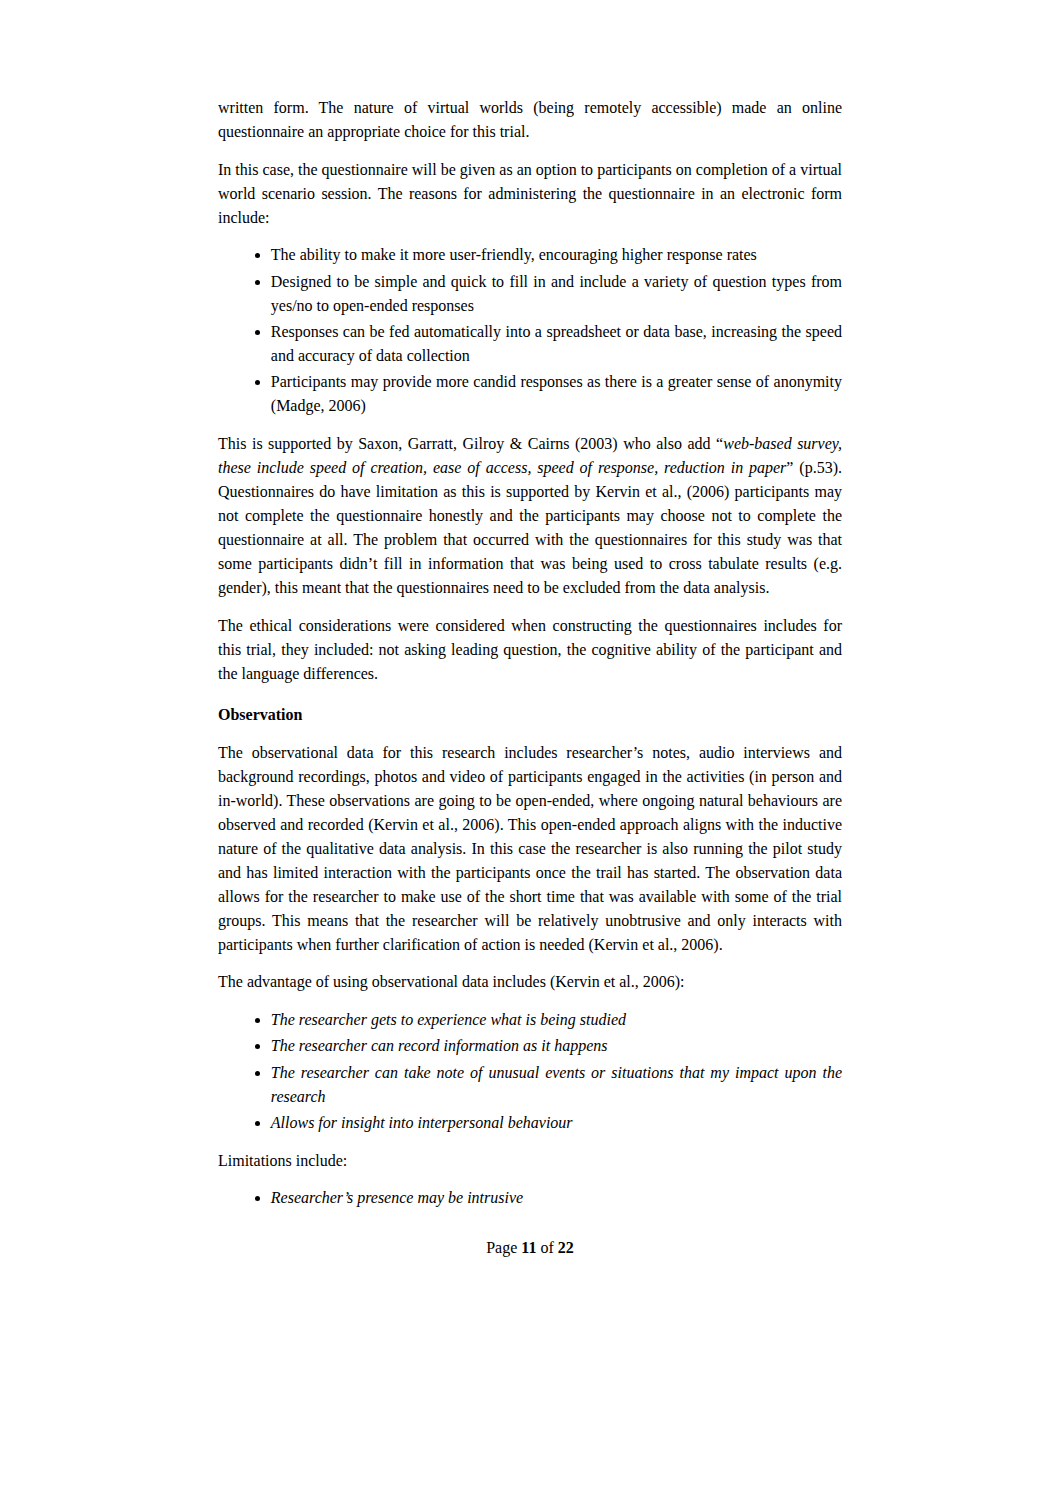written form. The nature of virtual worlds (being remotely accessible) made an online questionnaire an appropriate choice for this trial.
In this case, the questionnaire will be given as an option to participants on completion of a virtual world scenario session. The reasons for administering the questionnaire in an electronic form include:
The ability to make it more user-friendly, encouraging higher response rates
Designed to be simple and quick to fill in and include a variety of question types from yes/no to open-ended responses
Responses can be fed automatically into a spreadsheet or data base, increasing the speed and accuracy of data collection
Participants may provide more candid responses as there is a greater sense of anonymity (Madge, 2006)
This is supported by Saxon, Garratt, Gilroy & Cairns (2003) who also add “web-based survey, these include speed of creation, ease of access, speed of response, reduction in paper” (p.53). Questionnaires do have limitation as this is supported by Kervin et al., (2006) participants may not complete the questionnaire honestly and the participants may choose not to complete the questionnaire at all. The problem that occurred with the questionnaires for this study was that some participants didn’t fill in information that was being used to cross tabulate results (e.g. gender), this meant that the questionnaires need to be excluded from the data analysis.
The ethical considerations were considered when constructing the questionnaires includes for this trial, they included: not asking leading question, the cognitive ability of the participant and the language differences.
Observation
The observational data for this research includes researcher’s notes, audio interviews and background recordings, photos and video of participants engaged in the activities (in person and in-world). These observations are going to be open-ended, where ongoing natural behaviours are observed and recorded (Kervin et al., 2006). This open-ended approach aligns with the inductive nature of the qualitative data analysis. In this case the researcher is also running the pilot study and has limited interaction with the participants once the trail has started. The observation data allows for the researcher to make use of the short time that was available with some of the trial groups. This means that the researcher will be relatively unobtrusive and only interacts with participants when further clarification of action is needed (Kervin et al., 2006).
The advantage of using observational data includes (Kervin et al., 2006):
The researcher gets to experience what is being studied
The researcher can record information as it happens
The researcher can take note of unusual events or situations that my impact upon the research
Allows for insight into interpersonal behaviour
Limitations include:
Researcher’s presence may be intrusive
Page 11 of 22